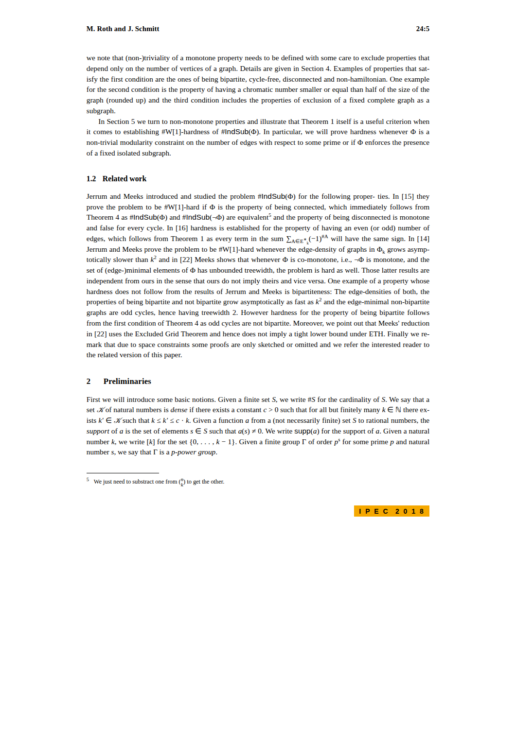M. Roth and J. Schmitt 24:5
we note that (non-)triviality of a monotone property needs to be defined with some care to exclude properties that depend only on the number of vertices of a graph. Details are given in Section 4. Examples of properties that satisfy the first condition are the ones of being bipartite, cycle-free, disconnected and non-hamiltonian. One example for the second condition is the property of having a chromatic number smaller or equal than half of the size of the graph (rounded up) and the third condition includes the properties of exclusion of a fixed complete graph as a subgraph.
In Section 5 we turn to non-monotone properties and illustrate that Theorem 1 itself is a useful criterion when it comes to establishing #W[1]-hardness of #IndSub(Φ). In particular, we will prove hardness whenever Φ is a non-trivial modularity constraint on the number of edges with respect to some prime or if Φ enforces the presence of a fixed isolated subgraph.
1.2 Related work
Jerrum and Meeks introduced and studied the problem #IndSub(Φ) for the following proper- ties. In [15] they prove the problem to be #W[1]-hard if Φ is the property of being connected, which immediately follows from Theorem 4 as #IndSub(Φ) and #IndSub(¬Φ) are equivalent5 and the property of being disconnected is monotone and false for every cycle. In [16] hardness is established for the property of having an even (or odd) number of edges, which follows from Theorem 1 as every term in the sum ∑A∈E∗k(−1)#A will have the same sign. In [14] Jerrum and Meeks prove the problem to be #W[1]-hard whenever the edge-density of graphs in Φk grows asymptotically slower than k 2 and in [22] Meeks shows that whenever Φ is co-monotone, i.e., ¬Φ is monotone, and the set of (edge-)minimal elements of Φ has unbounded treewidth, the problem is hard as well. Those latter results are independent from ours in the sense that ours do not imply theirs and vice versa. One example of a property whose hardness does not follow from the results of Jerrum and Meeks is bipartiteness: The edge-densities of both, the properties of being bipartite and not bipartite grow asymptotically as fast as k 2 and the edge-minimal non-bipartite graphs are odd cycles, hence having treewidth 2. However hardness for the property of being bipartite follows from the first condition of Theorem 4 as odd cycles are not bipartite. Moreover, we point out that Meeks' reduction in [22] uses the Excluded Grid Theorem and hence does not imply a tight lower bound under ETH. Finally we remark that due to space constraints some proofs are only sketched or omitted and we refer the interested reader to the related version of this paper.
2 Preliminaries
First we will introduce some basic notions. Given a finite set S, we write #S for the cardinality of S. We say that a set 𝒦 of natural numbers is dense if there exists a constant c > 0 such that for all but finitely many k ∈ ℕ there exists k′ ∈ 𝒦 such that k ≤ k′ ≤ c · k. Given a function a from a (not necessarily finite) set S to rational numbers, the support of a is the set of elements s ∈ S such that a(s) ≠ 0. We write supp(a) for the support of a. Given a natural number k, we write [k] for the set {0, . . . , k − 1}. Given a finite group Γ of order ps for some prime p and natural number s, we say that Γ is a p-power group.
5 We just need to substract one from (nk) to get the other.
I P E C 2 0 1 8